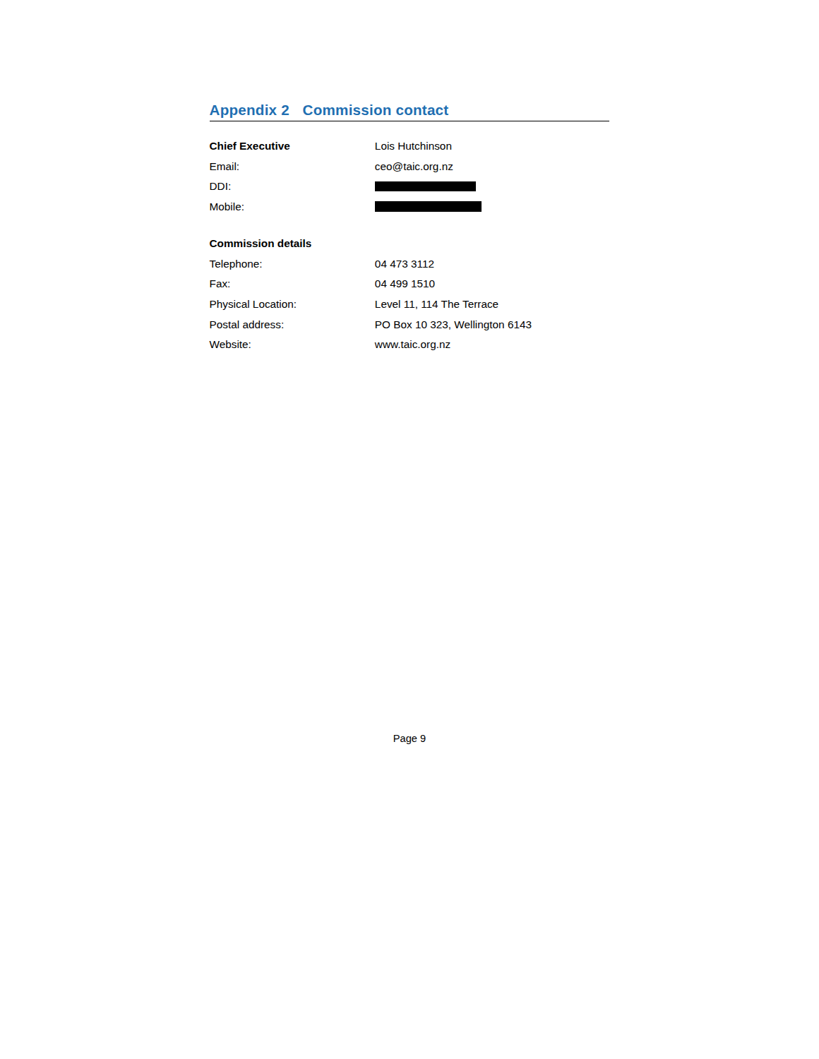Appendix 2 Commission contact
| Chief Executive | Lois Hutchinson |
| Email: | ceo@taic.org.nz |
| DDI: | |
| Mobile: | |
| Commission details |
| Telephone: | 04 473 3112 |
| Fax: | 04 499 1510 |
| Physical Location: | Level 11, 114 The Terrace |
| Postal address: | PO Box 10 323, Wellington 6143 |
| Website: | www.taic.org.nz |
Page 9